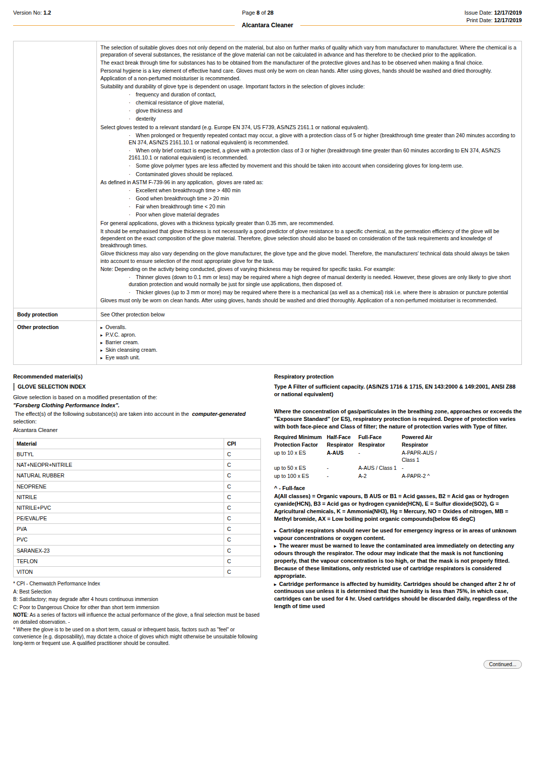Version No: 1.2
Page 8 of 28
Issue Date: 12/17/2019
Print Date: 12/17/2019
Alcantara Cleaner
| | The selection of suitable gloves does not only depend on the material, but also on further marks of quality which vary from manufacturer to manufacturer. Where the chemical is a preparation of several substances, the resistance of the glove material can not be calculated in advance and has therefore to be checked prior to the application. The exact break through time for substances has to be obtained from the manufacturer of the protective gloves and.has to be observed when making a final choice. Personal hygiene is a key element of effective hand care. Gloves must only be worn on clean hands. After using gloves, hands should be washed and dried thoroughly. Application of a non-perfumed moisturiser is recommended. Suitability and durability of glove type is dependent on usage. Important factors in the selection of gloves include: frequency and duration of contact, chemical resistance of glove material, glove thickness and dexterity Select gloves tested to a relevant standard (e.g. Europe EN 374, US F739, AS/NZS 2161.1 or national equivalent). When prolonged or frequently repeated contact may occur, a glove with a protection class of 5 or higher (breakthrough time greater than 240 minutes according to EN 374, AS/NZS 2161.10.1 or national equivalent) is recommended. When only brief contact is expected, a glove with a protection class of 3 or higher (breakthrough time greater than 60 minutes according to EN 374, AS/NZS 2161.10.1 or national equivalent) is recommended. Some glove polymer types are less affected by movement and this should be taken into account when considering gloves for long-term use. Contaminated gloves should be replaced. As defined in ASTM F-739-96 in any application, gloves are rated as: Excellent when breakthrough time > 480 min Good when breakthrough time > 20 min Fair when breakthrough time < 20 min Poor when glove material degrades For general applications, gloves with a thickness typically greater than 0.35 mm, are recommended. It should be emphasised that glove thickness is not necessarily a good predictor of glove resistance to a specific chemical, as the permeation efficiency of the glove will be dependent on the exact composition of the glove material. Therefore, glove selection should also be based on consideration of the task requirements and knowledge of breakthrough times. Glove thickness may also vary depending on the glove manufacturer, the glove type and the glove model. Therefore, the manufacturers' technical data should always be taken into account to ensure selection of the most appropriate glove for the task. Note: Depending on the activity being conducted, gloves of varying thickness may be required for specific tasks. For example: Thinner gloves (down to 0.1 mm or less) may be required where a high degree of manual dexterity is needed. However, these gloves are only likely to give short duration protection and would normally be just for single use applications, then disposed of. Thicker gloves (up to 3 mm or more) may be required where there is a mechanical (as well as a chemical) risk i.e. where there is abrasion or puncture potential Gloves must only be worn on clean hands. After using gloves, hands should be washed and dried thoroughly. Application of a non-perfumed moisturiser is recommended. |
| Body protection | See Other protection below |
| Other protection | Overalls. P.V.C. apron. Barrier cream. Skin cleansing cream. Eye wash unit. |
Recommended material(s)
GLOVE SELECTION INDEX
Glove selection is based on a modified presentation of the:
"Forsberg Clothing Performance Index".
The effect(s) of the following substance(s) are taken into account in the computer-generated selection:
Alcantara Cleaner
| Material | CPI |
| --- | --- |
| BUTYL | C |
| NAT+NEOPR+NITRILE | C |
| NATURAL RUBBER | C |
| NEOPRENE | C |
| NITRILE | C |
| NITRILE+PVC | C |
| PE/EVAL/PE | C |
| PVA | C |
| PVC | C |
| SARANEX-23 | C |
| TEFLON | C |
| VITON | C |
* CPI - Chemwatch Performance Index
A: Best Selection
B: Satisfactory; may degrade after 4 hours continuous immersion
C: Poor to Dangerous Choice for other than short term immersion
NOTE: As a series of factors will influence the actual performance of the glove, a final selection must be based on detailed observation. -
* Where the glove is to be used on a short term, casual or infrequent basis, factors such as "feel" or convenience (e.g. disposability), may dictate a choice of gloves which might otherwise be unsuitable following long-term or frequent use. A qualified practitioner should be consulted.
Respiratory protection
Type A Filter of sufficient capacity. (AS/NZS 1716 & 1715, EN 143:2000 & 149:2001, ANSI Z88 or national equivalent)
Where the concentration of gas/particulates in the breathing zone, approaches or exceeds the "Exposure Standard" (or ES), respiratory protection is required. Degree of protection varies with both face-piece and Class of filter; the nature of protection varies with Type of filter.
| Required Minimum Protection Factor | Half-Face Respirator | Full-Face Respirator | Powered Air Respirator |
| --- | --- | --- | --- |
| up to 10 x ES | A-AUS | - | A-PAPR-AUS / Class 1 |
| up to 50 x ES | - | A-AUS / Class 1 | - |
| up to 100 x ES | - | A-2 | A-PAPR-2 ^ |
^ - Full-face
A(All classes) = Organic vapours, B AUS or B1 = Acid gasses, B2 = Acid gas or hydrogen cyanide(HCN), B3 = Acid gas or hydrogen cyanide(HCN), E = Sulfur dioxide(SO2), G = Agricultural chemicals, K = Ammonia(NH3), Hg = Mercury, NO = Oxides of nitrogen, MB = Methyl bromide, AX = Low boiling point organic compounds(below 65 degC)
Cartridge respirators should never be used for emergency ingress or in areas of unknown vapour concentrations or oxygen content.
The wearer must be warned to leave the contaminated area immediately on detecting any odours through the respirator. The odour may indicate that the mask is not functioning properly, that the vapour concentration is too high, or that the mask is not properly fitted. Because of these limitations, only restricted use of cartridge respirators is considered appropriate.
Cartridge performance is affected by humidity. Cartridges should be changed after 2 hr of continuous use unless it is determined that the humidity is less than 75%, in which case, cartridges can be used for 4 hr. Used cartridges should be discarded daily, regardless of the length of time used
Continued...